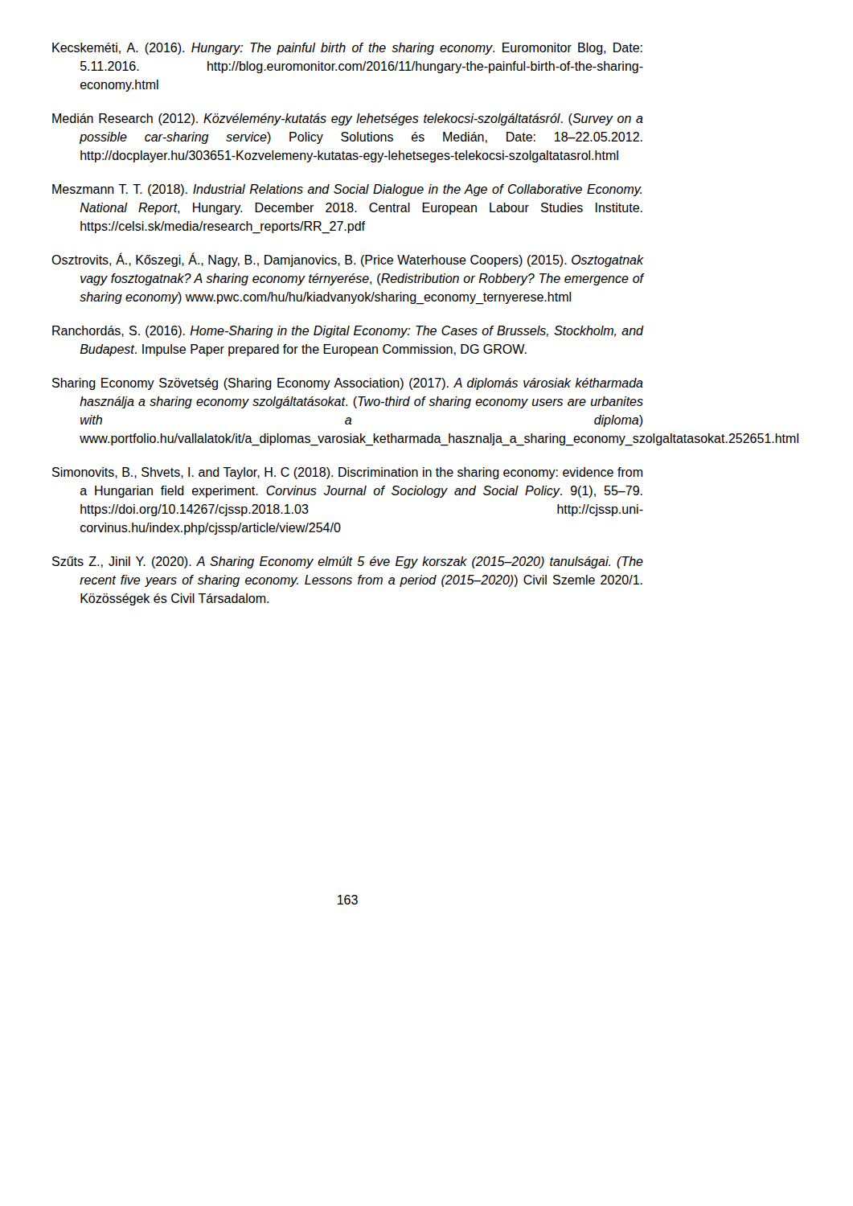Kecskeméti, A. (2016). Hungary: The painful birth of the sharing economy. Euromonitor Blog, Date: 5.11.2016. http://blog.euromonitor.com/2016/11/hungary-the-painful-birth-of-the-sharing-economy.html
Medián Research (2012). Közvélemény-kutatás egy lehetséges telekocsi-szolgáltatásról. (Survey on a possible car-sharing service) Policy Solutions és Medián, Date: 18–22.05.2012. http://docplayer.hu/303651-Kozvelemeny-kutatas-egy-lehetseges-telekocsi-szolgaltatasrol.html
Meszmann T. T. (2018). Industrial Relations and Social Dialogue in the Age of Collaborative Economy. National Report, Hungary. December 2018. Central European Labour Studies Institute. https://celsi.sk/media/research_reports/RR_27.pdf
Osztrovits, Á., Kőszegi, Á., Nagy, B., Damjanovics, B. (Price Waterhouse Coopers) (2015). Osztogatnak vagy fosztogatnak? A sharing economy térnyerése, (Redistribution or Robbery? The emergence of sharing economy) www.pwc.com/hu/hu/kiadvanyok/sharing_economy_ternyerese.html
Ranchordás, S. (2016). Home-Sharing in the Digital Economy: The Cases of Brussels, Stockholm, and Budapest. Impulse Paper prepared for the European Commission, DG GROW.
Sharing Economy Szövetség (Sharing Economy Association) (2017). A diplomás városiak kétharmada használja a sharing economy szolgáltatásokat. (Two-third of sharing economy users are urbanites with a diploma) www.portfolio.hu/vallalatok/it/a_diplomas_varosiak_ketharmada_hasznalja_a_sharing_economy_szolgaltatasokat.252651.html
Simonovits, B., Shvets, I. and Taylor, H. C (2018). Discrimination in the sharing economy: evidence from a Hungarian field experiment. Corvinus Journal of Sociology and Social Policy. 9(1), 55–79. https://doi.org/10.14267/cjssp.2018.1.03 http://cjssp.uni-corvinus.hu/index.php/cjssp/article/view/254/0
Szűts Z., Jinil Y. (2020). A Sharing Economy elmúlt 5 éve Egy korszak (2015–2020) tanulságai. (The recent five years of sharing economy. Lessons from a period (2015–2020)) Civil Szemle 2020/1. Közösségek és Civil Társadalom.
163